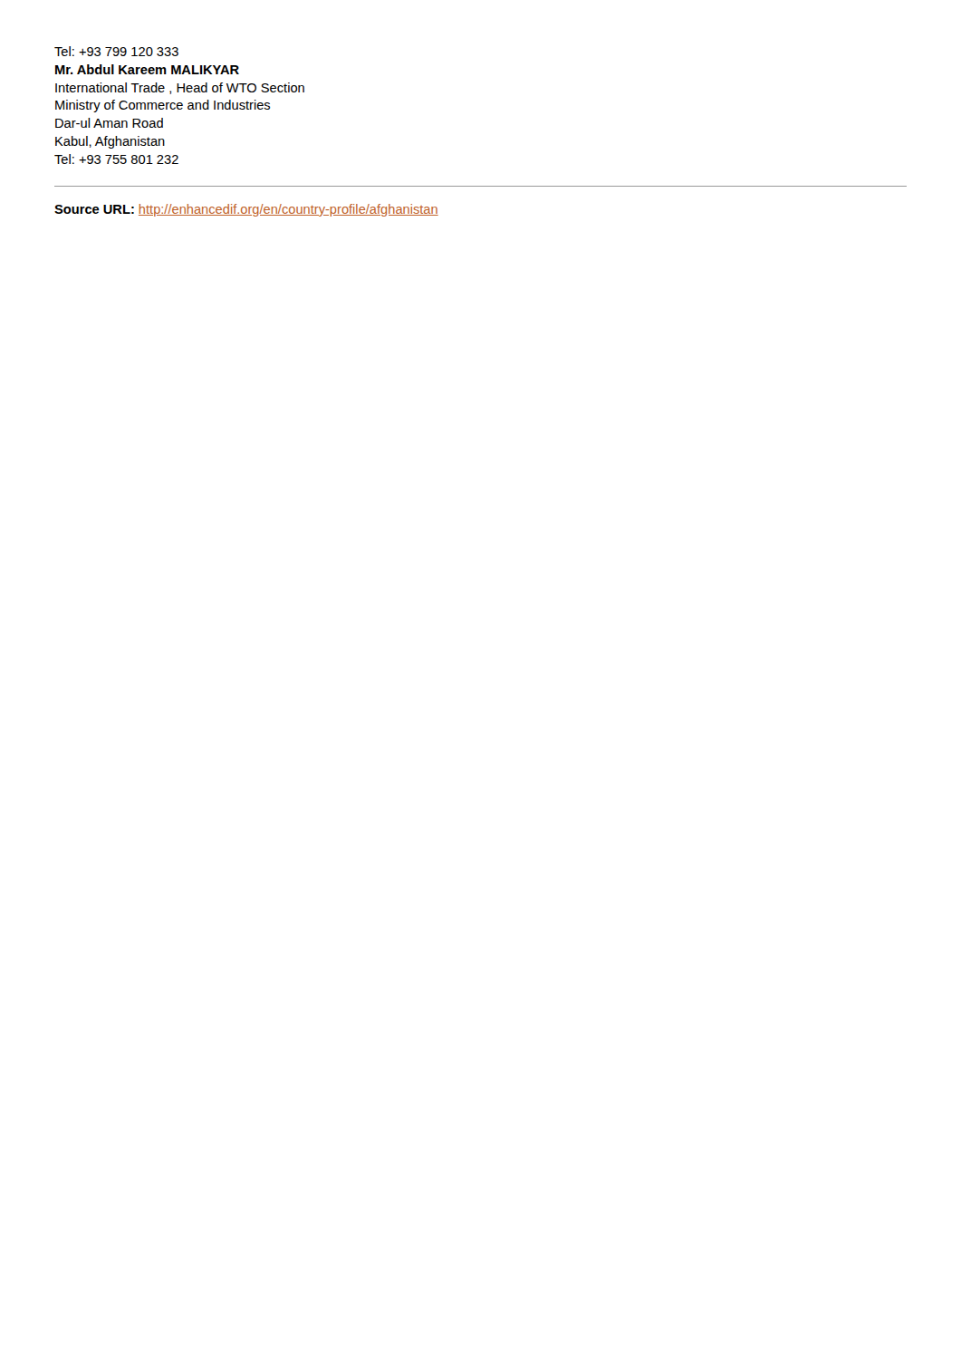Tel: +93 799 120 333
Mr. Abdul Kareem MALIKYAR
International Trade , Head of WTO Section
Ministry of Commerce and Industries
Dar-ul Aman Road
Kabul, Afghanistan
Tel: +93 755 801 232
Source URL: http://enhancedif.org/en/country-profile/afghanistan